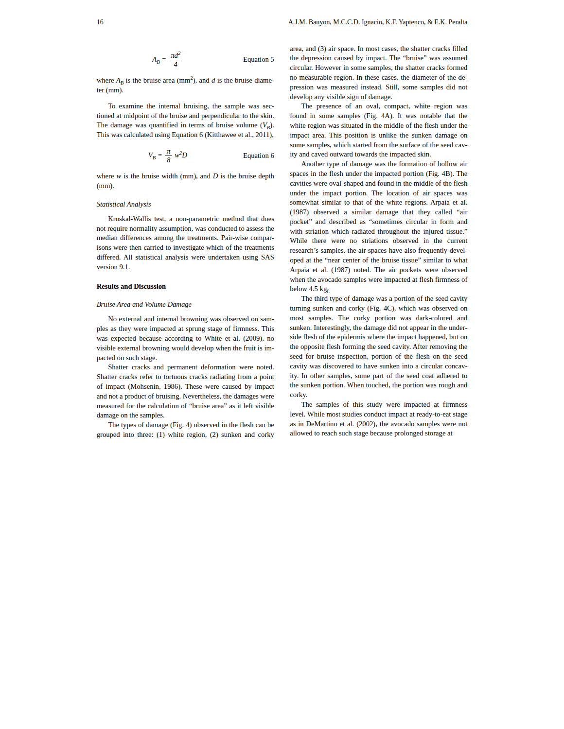16 A.J.M. Bauyon, M.C.C.D. Ignacio, K.F. Yaptenco, & E.K. Peralta
AB = πd24 Equation 5
where AB is the bruise area (mm2), and d is the bruise diameter (mm).
To examine the internal bruising, the sample was sectioned at midpoint of the bruise and perpendicular to the skin. The damage was quantified in terms of bruise volume (VB). This was calculated using Equation 6 (Kitthawee et al., 2011),
VB = π 8 w2D Equation 6
where w is the bruise width (mm), and D is the bruise depth (mm).
Statistical Analysis
Kruskal-Wallis test, a non-parametric method that does not require normality assumption, was conducted to assess the median differences among the treatments. Pair-wise comparisons were then carried to investigate which of the treatments differed. All statistical analysis were undertaken using SAS version 9.1.
Results and Discussion
Bruise Area and Volume Damage
No external and internal browning was observed on samples as they were impacted at sprung stage of firmness. This was expected because according to White et al. (2009), no visible external browning would develop when the fruit is impacted on such stage.
Shatter cracks and permanent deformation were noted. Shatter cracks refer to tortuous cracks radiating from a point of impact (Mohsenin, 1986). These were caused by impact and not a product of bruising. Nevertheless, the damages were measured for the calculation of “bruise area” as it left visible damage on the samples.
The types of damage (Fig. 4) observed in the flesh can be grouped into three: (1) white region, (2) sunken and corky area, and (3) air space. In most cases, the shatter cracks filled the depression caused by impact. The “bruise” was assumed circular. However in some samples, the shatter cracks formed no measurable region. In these cases, the diameter of the depression was measured instead. Still, some samples did not develop any visible sign of damage.
The presence of an oval, compact, white region was found in some samples (Fig. 4A). It was notable that the white region was situated in the middle of the flesh under the impact area. This position is unlike the sunken damage on some samples, which started from the surface of the seed cavity and caved outward towards the impacted skin.
Another type of damage was the formation of hollow air spaces in the flesh under the impacted portion (Fig. 4B). The cavities were oval-shaped and found in the middle of the flesh under the impact portion. The location of air spaces was somewhat similar to that of the white regions. Arpaia et al. (1987) observed a similar damage that they called “air pocket” and described as “sometimes circular in form and with striation which radiated throughout the injured tissue.” While there were no striations observed in the current research’s samples, the air spaces have also frequently developed at the “near center of the bruise tissue” similar to what Arpaia et al. (1987) noted. The air pockets were observed when the avocado samples were impacted at flesh firmness of below 4.5 kgf.
The third type of damage was a portion of the seed cavity turning sunken and corky (Fig. 4C), which was observed on most samples. The corky portion was dark-colored and sunken. Interestingly, the damage did not appear in the underside flesh of the epidermis where the impact happened, but on the opposite flesh forming the seed cavity. After removing the seed for bruise inspection, portion of the flesh on the seed cavity was discovered to have sunken into a circular concavity. In other samples, some part of the seed coat adhered to the sunken portion. When touched, the portion was rough and corky.
The samples of this study were impacted at firmness level. While most studies conduct impact at ready-to-eat stage as in DeMartino et al. (2002), the avocado samples were not allowed to reach such stage because prolonged storage at